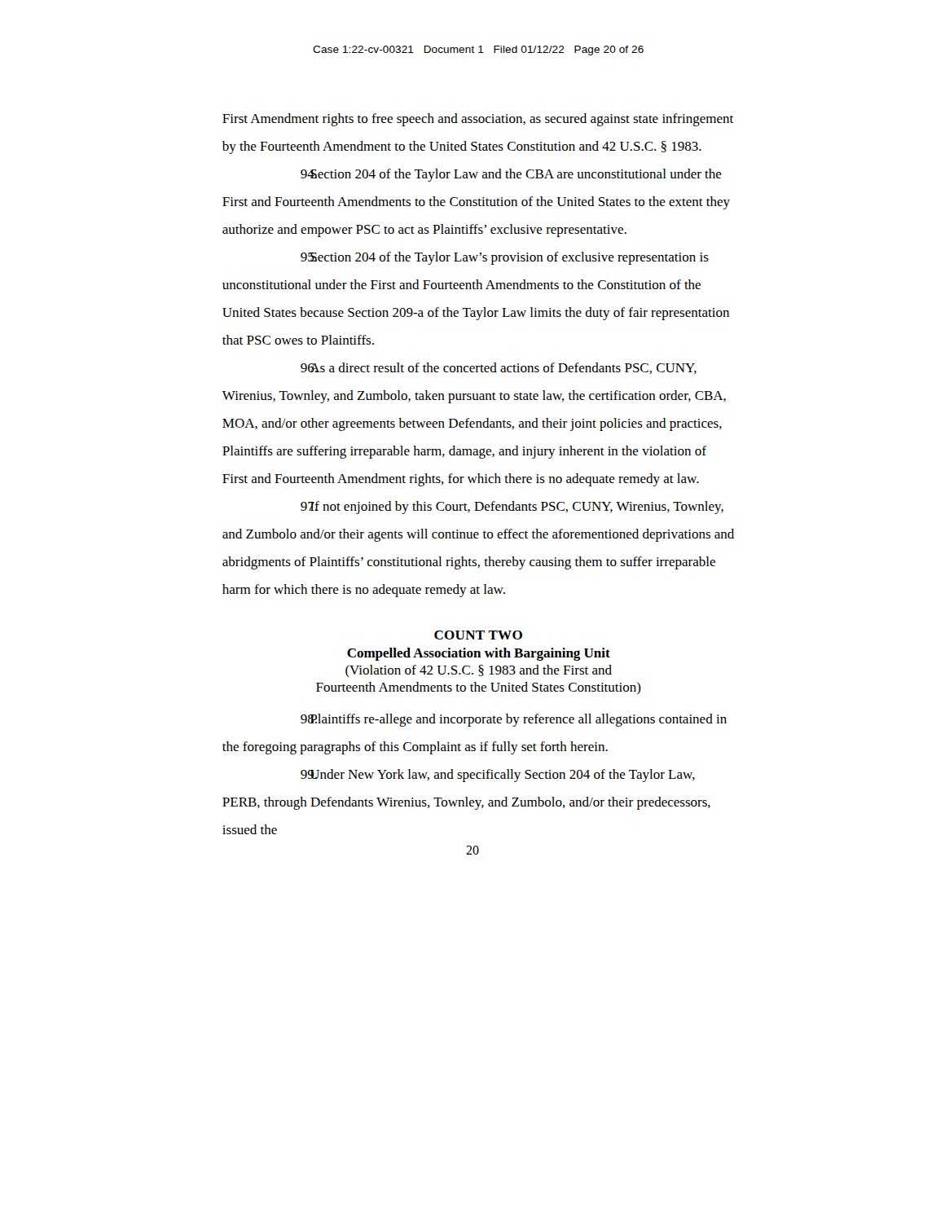Case 1:22-cv-00321 Document 1 Filed 01/12/22 Page 20 of 26
First Amendment rights to free speech and association, as secured against state infringement by the Fourteenth Amendment to the United States Constitution and 42 U.S.C. § 1983.
94. Section 204 of the Taylor Law and the CBA are unconstitutional under the First and Fourteenth Amendments to the Constitution of the United States to the extent they authorize and empower PSC to act as Plaintiffs’ exclusive representative.
95. Section 204 of the Taylor Law’s provision of exclusive representation is unconstitutional under the First and Fourteenth Amendments to the Constitution of the United States because Section 209-a of the Taylor Law limits the duty of fair representation that PSC owes to Plaintiffs.
96. As a direct result of the concerted actions of Defendants PSC, CUNY, Wirenius, Townley, and Zumbolo, taken pursuant to state law, the certification order, CBA, MOA, and/or other agreements between Defendants, and their joint policies and practices, Plaintiffs are suffering irreparable harm, damage, and injury inherent in the violation of First and Fourteenth Amendment rights, for which there is no adequate remedy at law.
97. If not enjoined by this Court, Defendants PSC, CUNY, Wirenius, Townley, and Zumbolo and/or their agents will continue to effect the aforementioned deprivations and abridgments of Plaintiffs’ constitutional rights, thereby causing them to suffer irreparable harm for which there is no adequate remedy at law.
COUNT TWO
Compelled Association with Bargaining Unit
(Violation of 42 U.S.C. § 1983 and the First and
Fourteenth Amendments to the United States Constitution)
98. Plaintiffs re-allege and incorporate by reference all allegations contained in the foregoing paragraphs of this Complaint as if fully set forth herein.
99. Under New York law, and specifically Section 204 of the Taylor Law, PERB, through Defendants Wirenius, Townley, and Zumbolo, and/or their predecessors, issued the
20